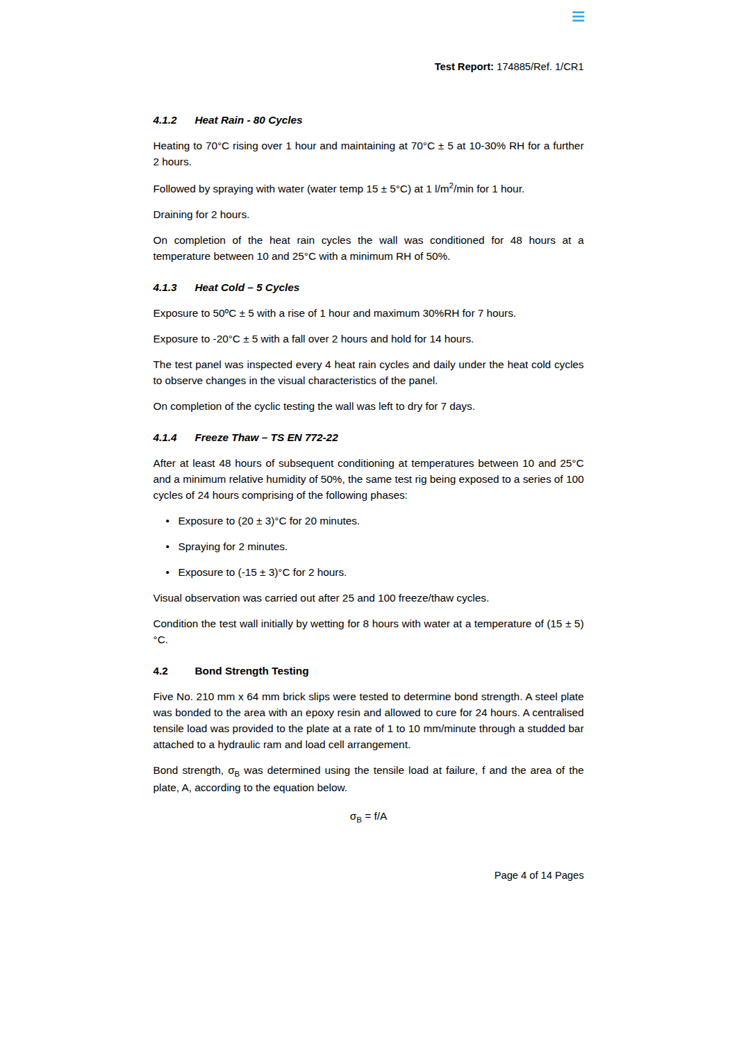≡
Test Report: 174885/Ref. 1/CR1
4.1.2 Heat Rain - 80 Cycles
Heating to 70°C rising over 1 hour and maintaining at 70°C ± 5 at 10-30% RH for a further 2 hours.
Followed by spraying with water (water temp 15 ± 5°C) at 1 l/m2/min for 1 hour.
Draining for 2 hours.
On completion of the heat rain cycles the wall was conditioned for 48 hours at a temperature between 10 and 25°C with a minimum RH of 50%.
4.1.3 Heat Cold – 5 Cycles
Exposure to 50ºC ± 5 with a rise of 1 hour and maximum 30%RH for 7 hours.
Exposure to -20°C ± 5 with a fall over 2 hours and hold for 14 hours.
The test panel was inspected every 4 heat rain cycles and daily under the heat cold cycles to observe changes in the visual characteristics of the panel.
On completion of the cyclic testing the wall was left to dry for 7 days.
4.1.4 Freeze Thaw – TS EN 772-22
After at least 48 hours of subsequent conditioning at temperatures between 10 and 25°C and a minimum relative humidity of 50%, the same test rig being exposed to a series of 100 cycles of 24 hours comprising of the following phases:
Exposure to (20 ± 3)°C for 20 minutes.
Spraying for 2 minutes.
Exposure to (-15 ± 3)°C for 2 hours.
Visual observation was carried out after 25 and 100 freeze/thaw cycles.
Condition the test wall initially by wetting for 8 hours with water at a temperature of (15 ± 5)°C.
4.2 Bond Strength Testing
Five No. 210 mm x 64 mm brick slips were tested to determine bond strength. A steel plate was bonded to the area with an epoxy resin and allowed to cure for 24 hours. A centralised tensile load was provided to the plate at a rate of 1 to 10 mm/minute through a studded bar attached to a hydraulic ram and load cell arrangement.
Bond strength, σB was determined using the tensile load at failure, f and the area of the plate, A, according to the equation below.
σB = f/A
Page 4 of 14 Pages